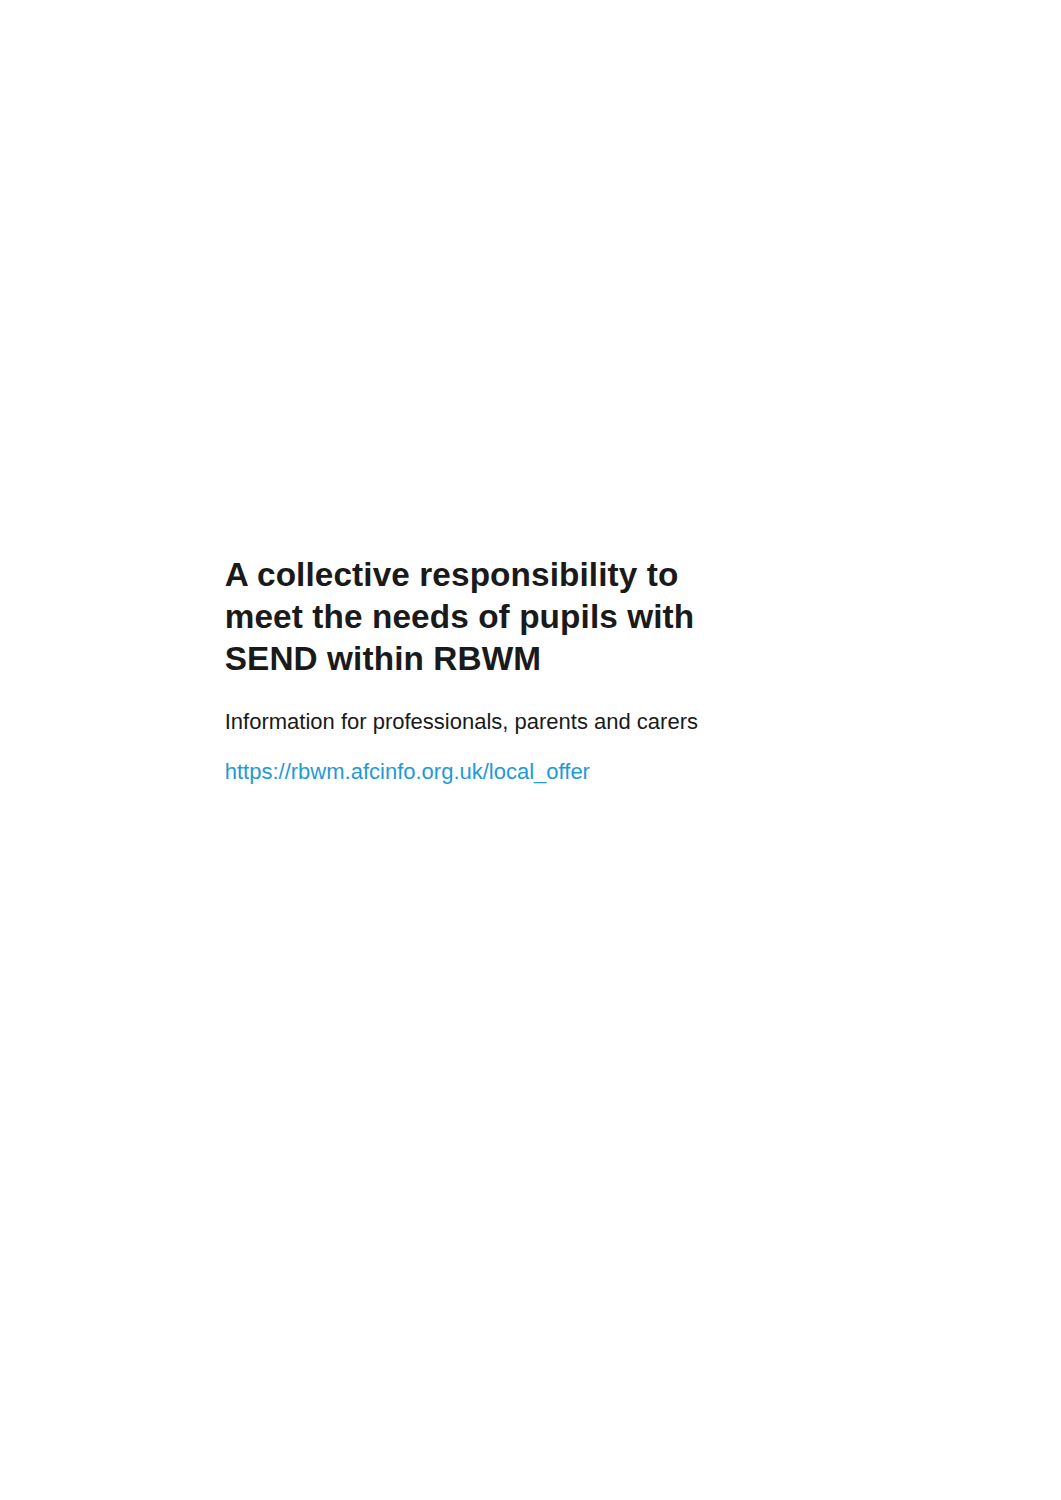A collective responsibility to meet the needs of pupils with SEND within RBWM
Information for professionals, parents and carers
https://rbwm.afcinfo.org.uk/local_offer